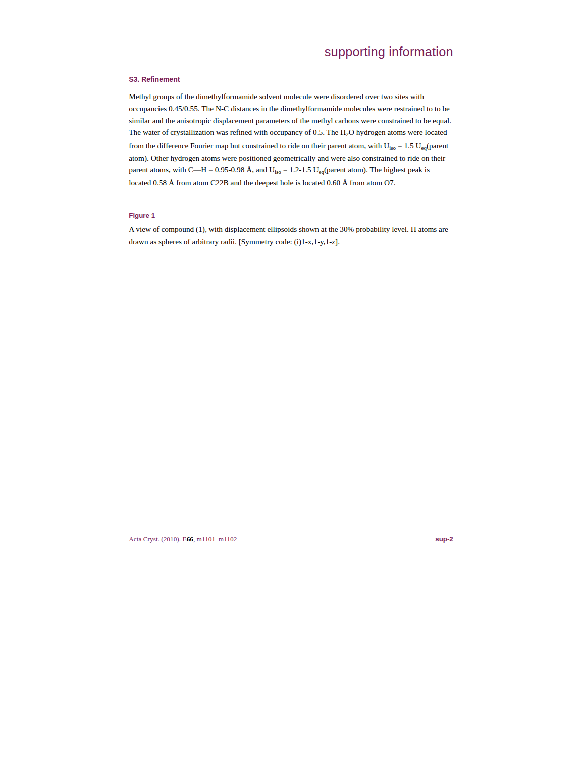supporting information
S3. Refinement
Methyl groups of the dimethylformamide solvent molecule were disordered over two sites with occupancies 0.45/0.55. The N-C distances in the dimethylformamide molecules were restrained to to be similar and the anisotropic displacement parameters of the methyl carbons were constrained to be equal. The water of crystallization was refined with occupancy of 0.5. The H2O hydrogen atoms were located from the difference Fourier map but constrained to ride on their parent atom, with Uiso = 1.5 Ueq(parent atom). Other hydrogen atoms were positioned geometrically and were also constrained to ride on their parent atoms, with C—H = 0.95-0.98 Å, and Uiso = 1.2-1.5 Ueq(parent atom). The highest peak is located 0.58 Å from atom C22B and the deepest hole is located 0.60 Å from atom O7.
Figure 1
A view of compound (1), with displacement ellipsoids shown at the 30% probability level. H atoms are drawn as spheres of arbitrary radii. [Symmetry code: (i)1-x,1-y,1-z].
Acta Cryst. (2010). E66, m1101–m1102
sup-2